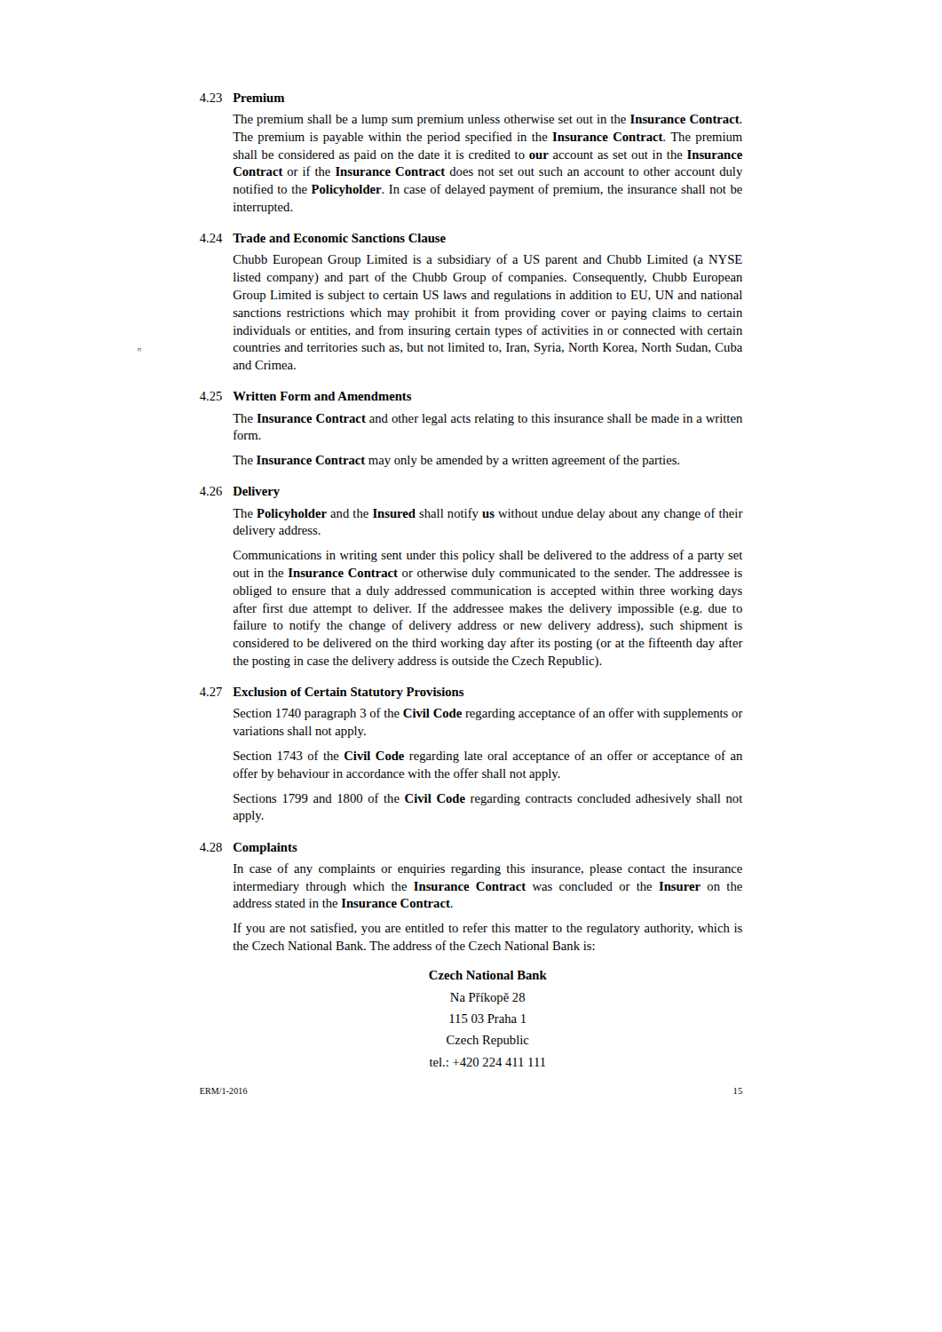ʊ
4.23
Premium
The premium shall be a lump sum premium unless otherwise set out in the Insurance Contract. The premium is payable within the period specified in the Insurance Contract. The premium shall be considered as paid on the date it is credited to our account as set out in the Insurance Contract or if the Insurance Contract does not set out such an account to other account duly notified to the Policyholder. In case of delayed payment of premium, the insurance shall not be interrupted.
4.24
Trade and Economic Sanctions Clause
Chubb European Group Limited is a subsidiary of a US parent and Chubb Limited (a NYSE listed company) and part of the Chubb Group of companies. Consequently, Chubb European Group Limited is subject to certain US laws and regulations in addition to EU, UN and national sanctions restrictions which may prohibit it from providing cover or paying claims to certain individuals or entities, and from insuring certain types of activities in or connected with certain countries and territories such as, but not limited to, Iran, Syria, North Korea, North Sudan, Cuba and Crimea.
4.25
Written Form and Amendments
The Insurance Contract and other legal acts relating to this insurance shall be made in a written form.
The Insurance Contract may only be amended by a written agreement of the parties.
4.26
Delivery
The Policyholder and the Insured shall notify us without undue delay about any change of their delivery address.
Communications in writing sent under this policy shall be delivered to the address of a party set out in the Insurance Contract or otherwise duly communicated to the sender. The addressee is obliged to ensure that a duly addressed communication is accepted within three working days after first due attempt to deliver. If the addressee makes the delivery impossible (e.g. due to failure to notify the change of delivery address or new delivery address), such shipment is considered to be delivered on the third working day after its posting (or at the fifteenth day after the posting in case the delivery address is outside the Czech Republic).
4.27
Exclusion of Certain Statutory Provisions
Section 1740 paragraph 3 of the Civil Code regarding acceptance of an offer with supplements or variations shall not apply.
Section 1743 of the Civil Code regarding late oral acceptance of an offer or acceptance of an offer by behaviour in accordance with the offer shall not apply.
Sections 1799 and 1800 of the Civil Code regarding contracts concluded adhesively shall not apply.
4.28
Complaints
In case of any complaints or enquiries regarding this insurance, please contact the insurance intermediary through which the Insurance Contract was concluded or the Insurer on the address stated in the Insurance Contract.
If you are not satisfied, you are entitled to refer this matter to the regulatory authority, which is the Czech National Bank. The address of the Czech National Bank is:
Czech National Bank
Na Příkopě 28
115 03 Praha 1
Czech Republic
tel.: +420 224 411 111
ERM/1-2016 15